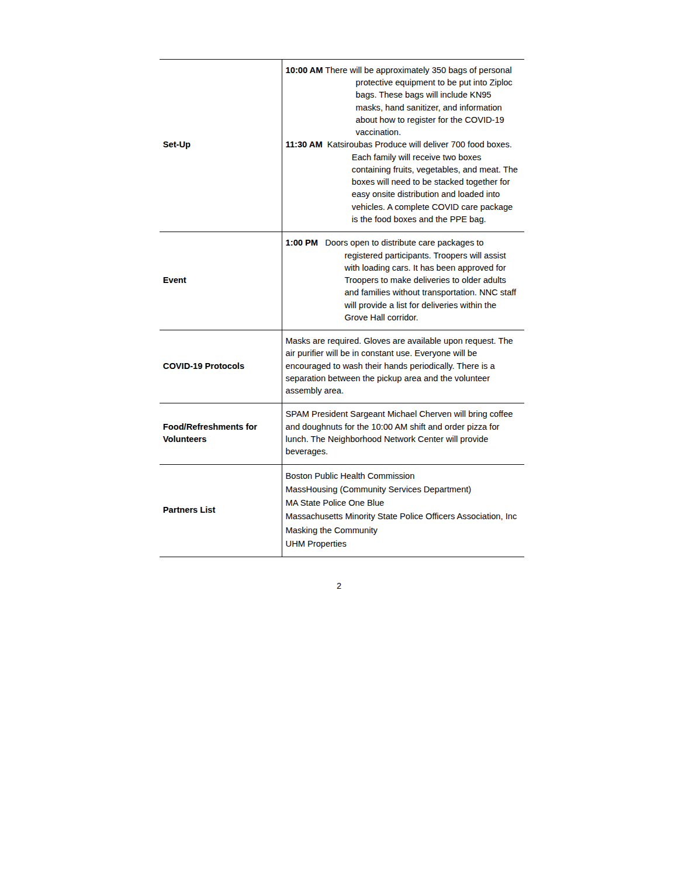| Set-Up | 10:00 AM There will be approximately 350 bags of personal protective equipment to be put into Ziploc bags. These bags will include KN95 masks, hand sanitizer, and information about how to register for the COVID-19 vaccination. 11:30 AM Katsiroubas Produce will deliver 700 food boxes. Each family will receive two boxes containing fruits, vegetables, and meat. The boxes will need to be stacked together for easy onsite distribution and loaded into vehicles. A complete COVID care package is the food boxes and the PPE bag. |
| Event | 1:00 PM Doors open to distribute care packages to registered participants. Troopers will assist with loading cars. It has been approved for Troopers to make deliveries to older adults and families without transportation. NNC staff will provide a list for deliveries within the Grove Hall corridor. |
| COVID-19 Protocols | Masks are required. Gloves are available upon request. The air purifier will be in constant use. Everyone will be encouraged to wash their hands periodically. There is a separation between the pickup area and the volunteer assembly area. |
| Food/Refreshments for Volunteers | SPAM President Sargeant Michael Cherven will bring coffee and doughnuts for the 10:00 AM shift and order pizza for lunch. The Neighborhood Network Center will provide beverages. |
| Partners List | Boston Public Health Commission MassHousing (Community Services Department) MA State Police One Blue Massachusetts Minority State Police Officers Association, Inc Masking the Community UHM Properties |
2